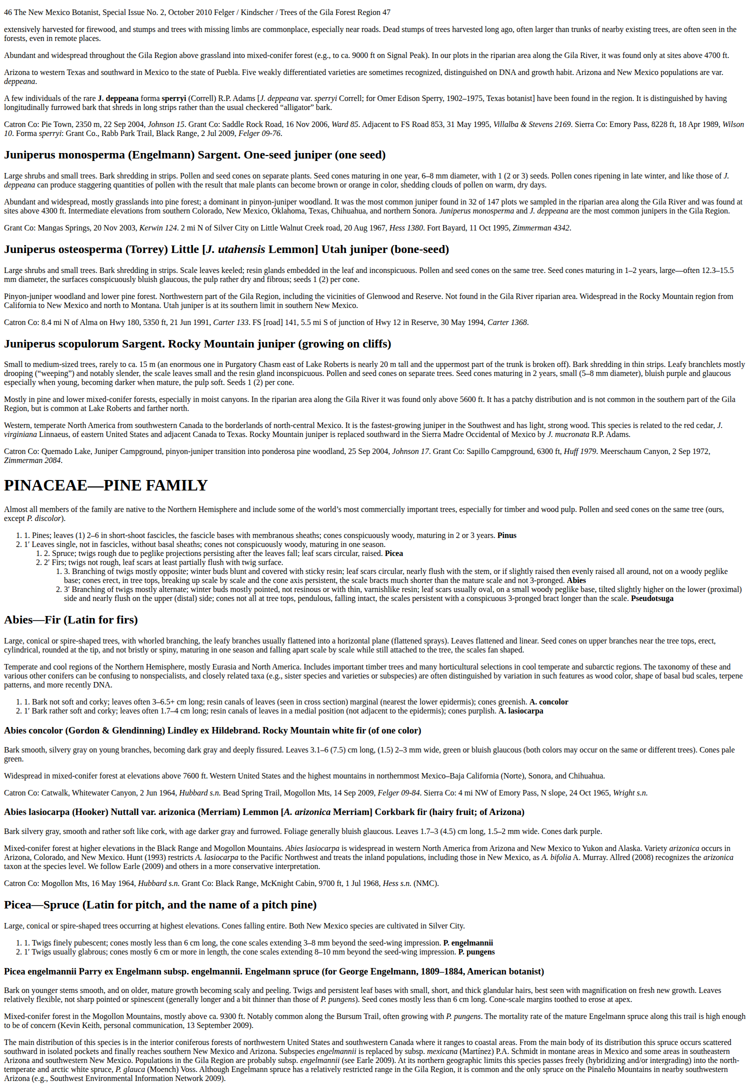46 The New Mexico Botanist, Special Issue No. 2, October 2010 Felger / Kindscher / Trees of the Gila Forest Region 47
extensively harvested for firewood, and stumps and trees with missing limbs are commonplace, especially near roads. Dead stumps of trees harvested long ago, often larger than trunks of nearby existing trees, are often seen in the forests, even in remote places.
Abundant and widespread throughout the Gila Region above grassland into mixed-conifer forest (e.g., to ca. 9000 ft on Signal Peak). In our plots in the riparian area along the Gila River, it was found only at sites above 4700 ft.
Arizona to western Texas and southward in Mexico to the state of Puebla. Five weakly differentiated varieties are sometimes recognized, distinguished on DNA and growth habit. Arizona and New Mexico populations are var. deppeana.
A few individuals of the rare J. deppeana forma sperryi (Correll) R.P. Adams [J. deppeana var. sperryi Correll; for Omer Edison Sperry, 1902–1975, Texas botanist] have been found in the region. It is distinguished by having longitudinally furrowed bark that shreds in long strips rather than the usual checkered “alligator” bark.
Catron Co: Pie Town, 2350 m, 22 Sep 2004, Johnson 15. Grant Co: Saddle Rock Road, 16 Nov 2006, Ward 85. Adjacent to FS Road 853, 31 May 1995, Villalba & Stevens 2169. Sierra Co: Emory Pass, 8228 ft, 18 Apr 1989, Wilson 10. Forma sperryi: Grant Co., Rabb Park Trail, Black Range, 2 Jul 2009, Felger 09-76.
Juniperus monosperma (Engelmann) Sargent. One-seed juniper (one seed)
Large shrubs and small trees. Bark shredding in strips. Pollen and seed cones on separate plants. Seed cones maturing in one year, 6–8 mm diameter, with 1 (2 or 3) seeds. Pollen cones ripening in late winter, and like those of J. deppeana can produce staggering quantities of pollen with the result that male plants can become brown or orange in color, shedding clouds of pollen on warm, dry days.
Abundant and widespread, mostly grasslands into pine forest; a dominant in pinyon-juniper woodland. It was the most common juniper found in 32 of 147 plots we sampled in the riparian area along the Gila River and was found at sites above 4300 ft. Intermediate elevations from southern Colorado, New Mexico, Oklahoma, Texas, Chihuahua, and northern Sonora. Juniperus monosperma and J. deppeana are the most common junipers in the Gila Region.
Grant Co: Mangas Springs, 20 Nov 2003, Kerwin 124. 2 mi N of Silver City on Little Walnut Creek road, 20 Aug 1967, Hess 1380. Fort Bayard, 11 Oct 1995, Zimmerman 4342.
Juniperus osteosperma (Torrey) Little [J. utahensis Lemmon] Utah juniper (bone-seed)
Large shrubs and small trees. Bark shredding in strips. Scale leaves keeled; resin glands embedded in the leaf and inconspicuous. Pollen and seed cones on the same tree. Seed cones maturing in 1–2 years, large—often 12.3–15.5 mm diameter, the surfaces conspicuously bluish glaucous, the pulp rather dry and fibrous; seeds 1 (2) per cone.
Pinyon-juniper woodland and lower pine forest. Northwestern part of the Gila Region, including the vicinities of Glenwood and Reserve. Not found in the Gila River riparian area. Widespread in the Rocky Mountain region from California to New Mexico and north to Montana. Utah juniper is at its southern limit in southern New Mexico.
Catron Co: 8.4 mi N of Alma on Hwy 180, 5350 ft, 21 Jun 1991, Carter 133. FS [road] 141, 5.5 mi S of junction of Hwy 12 in Reserve, 30 May 1994, Carter 1368.
Juniperus scopulorum Sargent. Rocky Mountain juniper (growing on cliffs)
Small to medium-sized trees, rarely to ca. 15 m (an enormous one in Purgatory Chasm east of Lake Roberts is nearly 20 m tall and the uppermost part of the trunk is broken off). Bark shredding in thin strips. Leafy branchlets mostly drooping (“weeping”) and notably slender, the scale leaves small and the resin gland inconspicuous. Pollen and seed cones on separate trees. Seed cones maturing in 2 years, small (5–8 mm diameter), bluish purple and glaucous especially when young, becoming darker when mature, the pulp soft. Seeds 1 (2) per cone.
Mostly in pine and lower mixed-conifer forests, especially in moist canyons. In the riparian area along the Gila River it was found only above 5600 ft. It has a patchy distribution and is not common in the southern part of the Gila Region, but is common at Lake Roberts and farther north.
Western, temperate North America from southwestern Canada to the borderlands of north-central Mexico. It is the fastest-growing juniper in the Southwest and has light, strong wood. This species is related to the red cedar, J. virginiana Linnaeus, of eastern United States and adjacent Canada to Texas. Rocky Mountain juniper is replaced southward in the Sierra Madre Occidental of Mexico by J. mucronata R.P. Adams.
Catron Co: Quemado Lake, Juniper Campground, pinyon-juniper transition into ponderosa pine woodland, 25 Sep 2004, Johnson 17. Grant Co: Sapillo Campground, 6300 ft, Huff 1979. Meerschaum Canyon, 2 Sep 1972, Zimmerman 2084.
PINACEAE—PINE FAMILY
Almost all members of the family are native to the Northern Hemisphere and include some of the world’s most commercially important trees, especially for timber and wood pulp. Pollen and seed cones on the same tree (ours, except P. discolor).
1. Pines; leaves (1) 2–6 in short-shoot fascicles, the fascicle bases with membranous sheaths; cones conspicuously woody, maturing in 2 or 3 years. Pinus
1′ Leaves single, not in fascicles, without basal sheaths; cones not conspicuously woody, maturing in one season.
2. Spruce; twigs rough due to peglike projections persisting after the leaves fall; leaf scars circular, raised. Picea
2′ Firs; twigs not rough, leaf scars at least partially flush with twig surface.
3. Branching of twigs mostly opposite; winter buds blunt and covered with sticky resin; leaf scars circular, nearly flush with the stem, or if slightly raised then evenly raised all around, not on a woody peglike base; cones erect, in tree tops, breaking up scale by scale and the cone axis persistent, the scale bracts much shorter than the mature scale and not 3-pronged. Abies
3′ Branching of twigs mostly alternate; winter buds mostly pointed, not resinous or with thin, varnishlike resin; leaf scars usually oval, on a small woody peglike base, tilted slightly higher on the lower (proximal) side and nearly flush on the upper (distal) side; cones not all at tree tops, pendulous, falling intact, the scales persistent with a conspicuous 3-pronged bract longer than the scale. Pseudotsuga
Abies—Fir (Latin for firs)
Large, conical or spire-shaped trees, with whorled branching, the leafy branches usually flattened into a horizontal plane (flattened sprays). Leaves flattened and linear. Seed cones on upper branches near the tree tops, erect, cylindrical, rounded at the tip, and not bristly or spiny, maturing in one season and falling apart scale by scale while still attached to the tree, the scales fan shaped.
Temperate and cool regions of the Northern Hemisphere, mostly Eurasia and North America. Includes important timber trees and many horticultural selections in cool temperate and subarctic regions. The taxonomy of these and various other conifers can be confusing to nonspecialists, and closely related taxa (e.g., sister species and varieties or subspecies) are often distinguished by variation in such features as wood color, shape of basal bud scales, terpene patterns, and more recently DNA.
1. Bark not soft and corky; leaves often 3–6.5+ cm long; resin canals of leaves (seen in cross section) marginal (nearest the lower epidermis); cones greenish. A. concolor
1′ Bark rather soft and corky; leaves often 1.7–4 cm long; resin canals of leaves in a medial position (not adjacent to the epidermis); cones purplish. A. lasiocarpa
Abies concolor (Gordon & Glendinning) Lindley ex Hildebrand. Rocky Mountain white fir (of one color)
Bark smooth, silvery gray on young branches, becoming dark gray and deeply fissured. Leaves 3.1–6 (7.5) cm long, (1.5) 2–3 mm wide, green or bluish glaucous (both colors may occur on the same or different trees). Cones pale green.
Widespread in mixed-conifer forest at elevations above 7600 ft. Western United States and the highest mountains in northernmost Mexico–Baja California (Norte), Sonora, and Chihuahua.
Catron Co: Catwalk, Whitewater Canyon, 2 Jun 1964, Hubbard s.n. Bead Spring Trail, Mogollon Mts, 14 Sep 2009, Felger 09-84. Sierra Co: 4 mi NW of Emory Pass, N slope, 24 Oct 1965, Wright s.n.
Abies lasiocarpa (Hooker) Nuttall var. arizonica (Merriam) Lemmon [A. arizonica Merriam] Corkbark fir (hairy fruit; of Arizona)
Bark silvery gray, smooth and rather soft like cork, with age darker gray and furrowed. Foliage generally bluish glaucous. Leaves 1.7–3 (4.5) cm long, 1.5–2 mm wide. Cones dark purple.
Mixed-conifer forest at higher elevations in the Black Range and Mogollon Mountains. Abies lasiocarpa is widespread in western North America from Arizona and New Mexico to Yukon and Alaska. Variety arizonica occurs in Arizona, Colorado, and New Mexico. Hunt (1993) restricts A. lasiocarpa to the Pacific Northwest and treats the inland populations, including those in New Mexico, as A. bifolia A. Murray. Allred (2008) recognizes the arizonica taxon at the species level. We follow Earle (2009) and others in a more conservative interpretation.
Catron Co: Mogollon Mts, 16 May 1964, Hubbard s.n. Grant Co: Black Range, McKnight Cabin, 9700 ft, 1 Jul 1968, Hess s.n. (NMC).
Picea—Spruce (Latin for pitch, and the name of a pitch pine)
Large, conical or spire-shaped trees occurring at highest elevations. Cones falling entire. Both New Mexico species are cultivated in Silver City.
1. Twigs finely pubescent; cones mostly less than 6 cm long, the cone scales extending 3–8 mm beyond the seed-wing impression. P. engelmannii
1′ Twigs usually glabrous; cones mostly 6 cm or more in length, the cone scales extending 8–10 mm beyond the seed-wing impression. P. pungens
Picea engelmannii Parry ex Engelmann subsp. engelmannii. Engelmann spruce (for George Engelmann, 1809–1884, American botanist)
Bark on younger stems smooth, and on older, mature growth becoming scaly and peeling. Twigs and persistent leaf bases with small, short, and thick glandular hairs, best seen with magnification on fresh new growth. Leaves relatively flexible, not sharp pointed or spinescent (generally longer and a bit thinner than those of P. pungens). Seed cones mostly less than 6 cm long. Cone-scale margins toothed to erose at apex.
Mixed-conifer forest in the Mogollon Mountains, mostly above ca. 9300 ft. Notably common along the Bursum Trail, often growing with P. pungens. The mortality rate of the mature Engelmann spruce along this trail is high enough to be of concern (Kevin Keith, personal communication, 13 September 2009).
The main distribution of this species is in the interior coniferous forests of northwestern United States and southwestern Canada where it ranges to coastal areas. From the main body of its distribution this spruce occurs scattered southward in isolated pockets and finally reaches southern New Mexico and Arizona. Subspecies engelmannii is replaced by subsp. mexicana (Martínez) P.A. Schmidt in montane areas in Mexico and some areas in southeastern Arizona and southwestern New Mexico. Populations in the Gila Region are probably subsp. engelmannii (see Earle 2009). At its northern geographic limits this species passes freely (hybridizing and/or intergrading) into the north-temperate and arctic white spruce, P. glauca (Moench) Voss. Although Engelmann spruce has a relatively restricted range in the Gila Region, it is common and the only spruce on the Pinaleño Mountains in nearby southwestern Arizona (e.g., Southwest Environmental Information Network 2009).